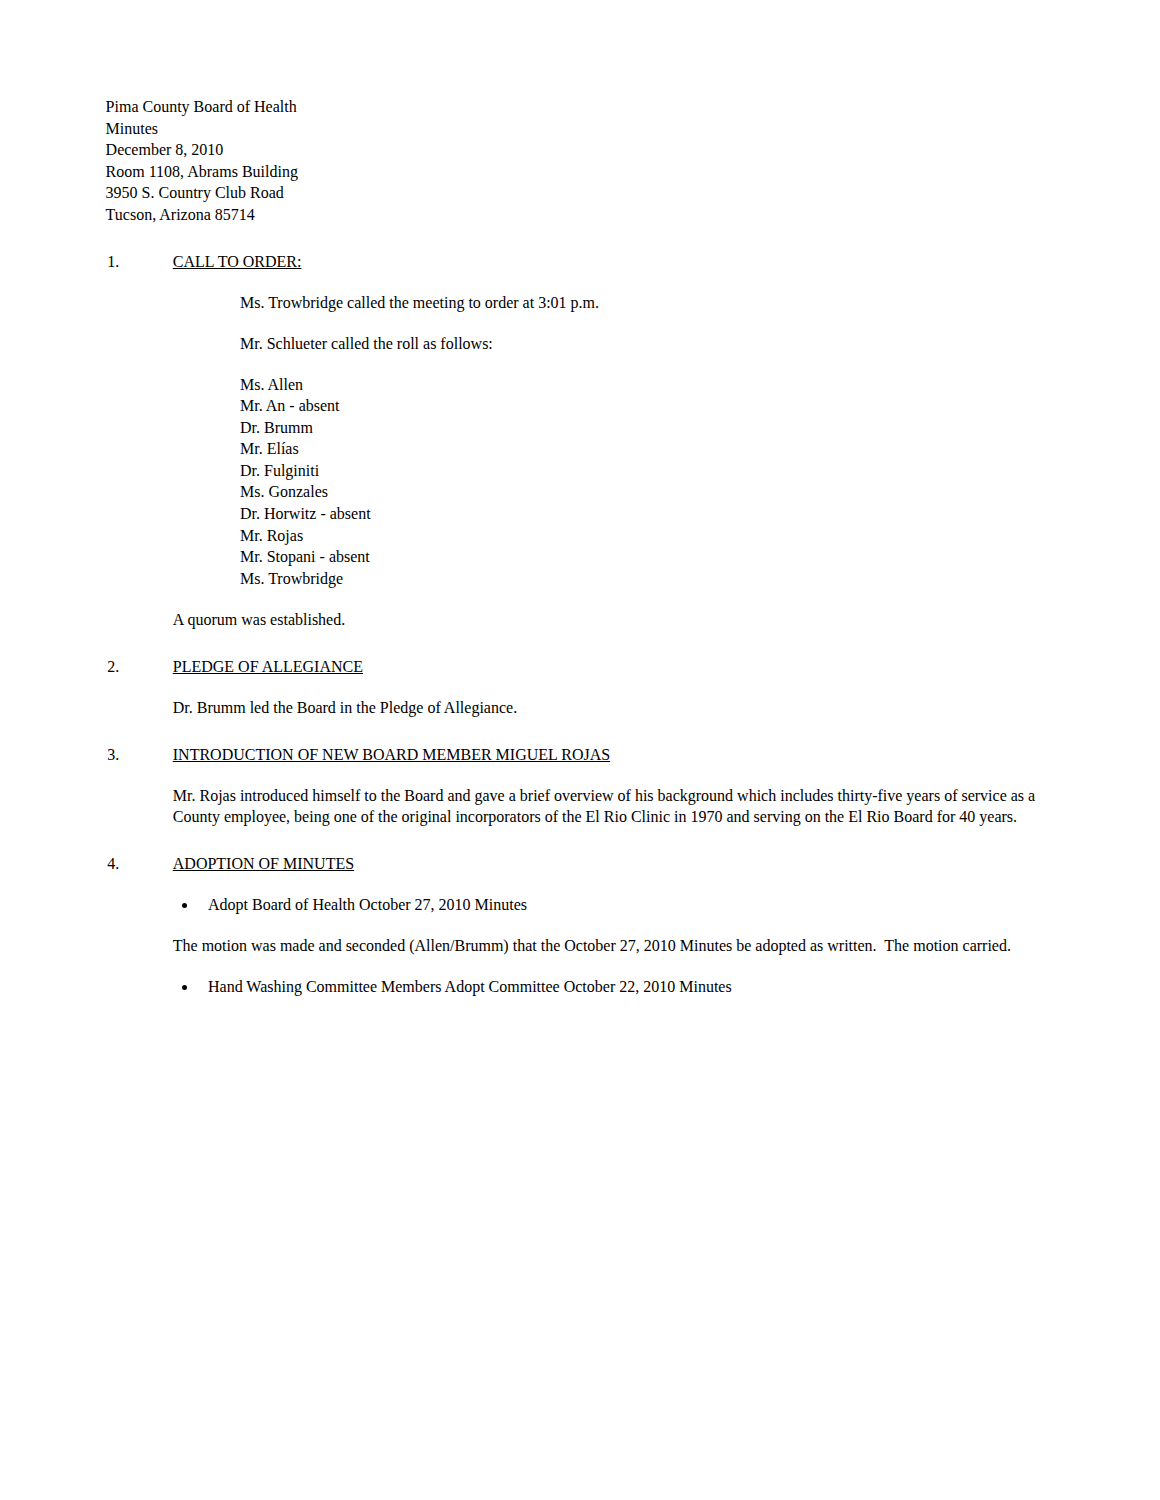Pima County Board of Health
Minutes
December 8, 2010
Room 1108, Abrams Building
3950 S. Country Club Road
Tucson, Arizona 85714
1.
CALL TO ORDER:
Ms. Trowbridge called the meeting to order at 3:01 p.m.
Mr. Schlueter called the roll as follows:
Ms. Allen
Mr. An - absent
Dr. Brumm
Mr. Elías
Dr. Fulginiti
Ms. Gonzales
Dr. Horwitz - absent
Mr. Rojas
Mr. Stopani - absent
Ms. Trowbridge
A quorum was established.
2.
PLEDGE OF ALLEGIANCE
Dr. Brumm led the Board in the Pledge of Allegiance.
3.
INTRODUCTION OF NEW BOARD MEMBER MIGUEL ROJAS
Mr. Rojas introduced himself to the Board and gave a brief overview of his background which includes thirty-five years of service as a County employee, being one of the original incorporators of the El Rio Clinic in 1970 and serving on the El Rio Board for 40 years.
4.
ADOPTION OF MINUTES
Adopt Board of Health October 27, 2010 Minutes
The motion was made and seconded (Allen/Brumm) that the October 27, 2010 Minutes be adopted as written. The motion carried.
Hand Washing Committee Members Adopt Committee October 22, 2010 Minutes